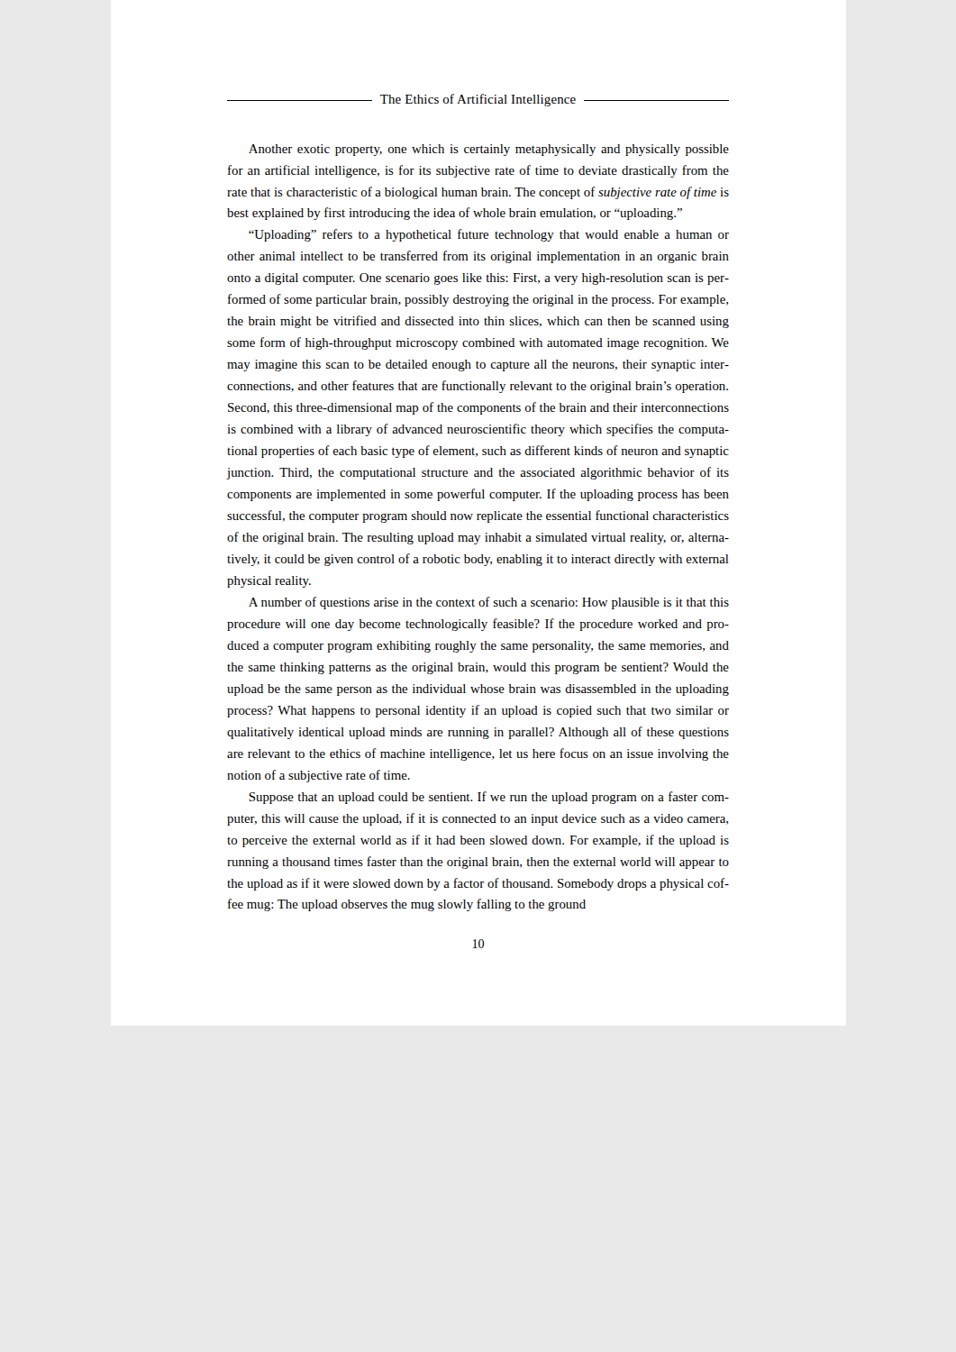The Ethics of Artificial Intelligence
Another exotic property, one which is certainly metaphysically and physically possible for an artificial intelligence, is for its subjective rate of time to deviate drastically from the rate that is characteristic of a biological human brain. The concept of subjective rate of time is best explained by first introducing the idea of whole brain emulation, or “uploading.”
“Uploading” refers to a hypothetical future technology that would enable a human or other animal intellect to be transferred from its original implementation in an organic brain onto a digital computer. One scenario goes like this: First, a very high-resolution scan is performed of some particular brain, possibly destroying the original in the process. For example, the brain might be vitrified and dissected into thin slices, which can then be scanned using some form of high-throughput microscopy combined with automated image recognition. We may imagine this scan to be detailed enough to capture all the neurons, their synaptic interconnections, and other features that are functionally relevant to the original brain’s operation. Second, this three-dimensional map of the components of the brain and their interconnections is combined with a library of advanced neuroscientific theory which specifies the computational properties of each basic type of element, such as different kinds of neuron and synaptic junction. Third, the computational structure and the associated algorithmic behavior of its components are implemented in some powerful computer. If the uploading process has been successful, the computer program should now replicate the essential functional characteristics of the original brain. The resulting upload may inhabit a simulated virtual reality, or, alternatively, it could be given control of a robotic body, enabling it to interact directly with external physical reality.
A number of questions arise in the context of such a scenario: How plausible is it that this procedure will one day become technologically feasible? If the procedure worked and produced a computer program exhibiting roughly the same personality, the same memories, and the same thinking patterns as the original brain, would this program be sentient? Would the upload be the same person as the individual whose brain was disassembled in the uploading process? What happens to personal identity if an upload is copied such that two similar or qualitatively identical upload minds are running in parallel? Although all of these questions are relevant to the ethics of machine intelligence, let us here focus on an issue involving the notion of a subjective rate of time.
Suppose that an upload could be sentient. If we run the upload program on a faster computer, this will cause the upload, if it is connected to an input device such as a video camera, to perceive the external world as if it had been slowed down. For example, if the upload is running a thousand times faster than the original brain, then the external world will appear to the upload as if it were slowed down by a factor of thousand. Somebody drops a physical coffee mug: The upload observes the mug slowly falling to the ground
10